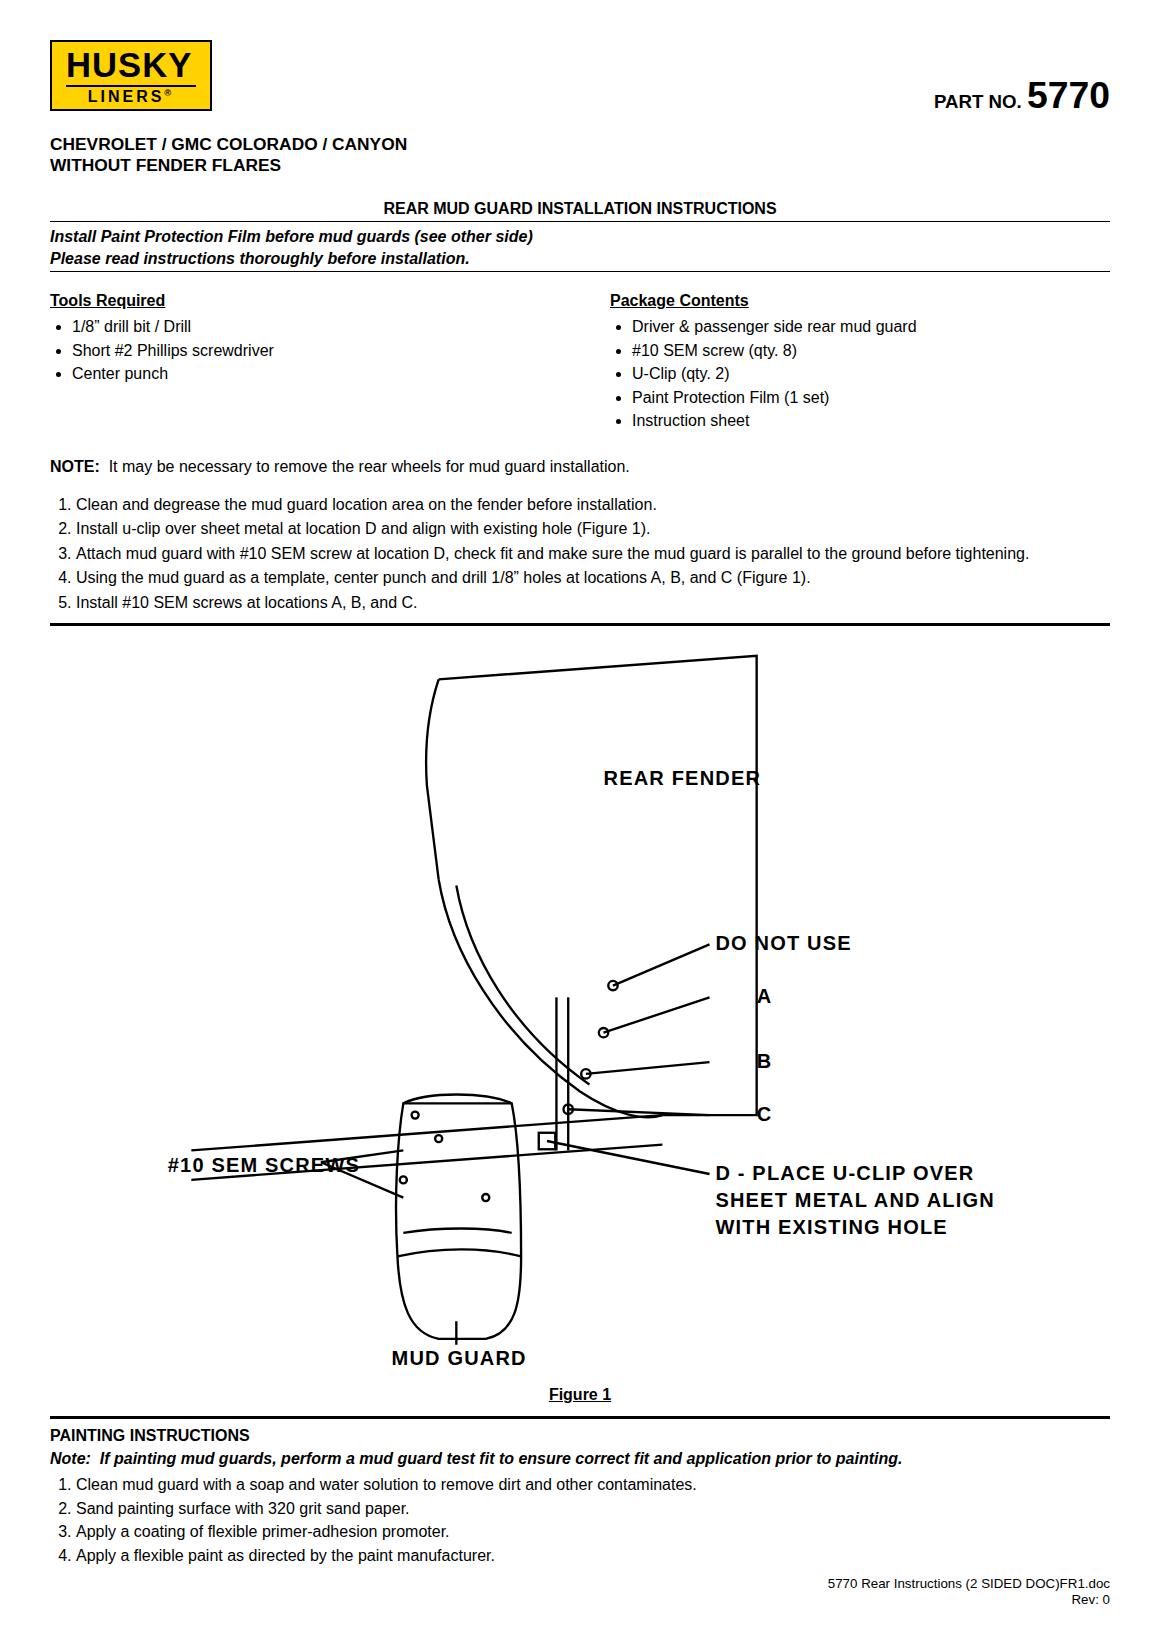HUSKY
LINERS®
PART NO. 5770
CHEVROLET / GMC COLORADO / CANYON
WITHOUT FENDER FLARES
REAR MUD GUARD INSTALLATION INSTRUCTIONS
Install Paint Protection Film before mud guards (see other side)
Please read instructions thoroughly before installation.
Tools Required
1/8” drill bit / Drill
Short #2 Phillips screwdriver
Center punch
Package Contents
Driver & passenger side rear mud guard
#10 SEM screw (qty. 8)
U-Clip (qty. 2)
Paint Protection Film (1 set)
Instruction sheet
NOTE: It may be necessary to remove the rear wheels for mud guard installation.
Clean and degrease the mud guard location area on the fender before installation.
Install u-clip over sheet metal at location D and align with existing hole (Figure 1).
Attach mud guard with #10 SEM screw at location D, check fit and make sure the mud guard is parallel to the ground before tightening.
Using the mud guard as a template, center punch and drill 1/8” holes at locations A, B, and C (Figure 1).
Install #10 SEM screws at locations A, B, and C.
REAR FENDER DO NOT USE A B C D - PLACE U-CLIP OVER SHEET METAL AND ALIGN WITH EXISTING HOLE #10 SEM SCREWS MUD GUARD
Figure 1
PAINTING INSTRUCTIONS
Note: If painting mud guards, perform a mud guard test fit to ensure correct fit and application prior to painting.
Clean mud guard with a soap and water solution to remove dirt and other contaminates.
Sand painting surface with 320 grit sand paper.
Apply a coating of flexible primer-adhesion promoter.
Apply a flexible paint as directed by the paint manufacturer.
5770 Rear Instructions (2 SIDED DOC)FR1.doc
Rev: 0